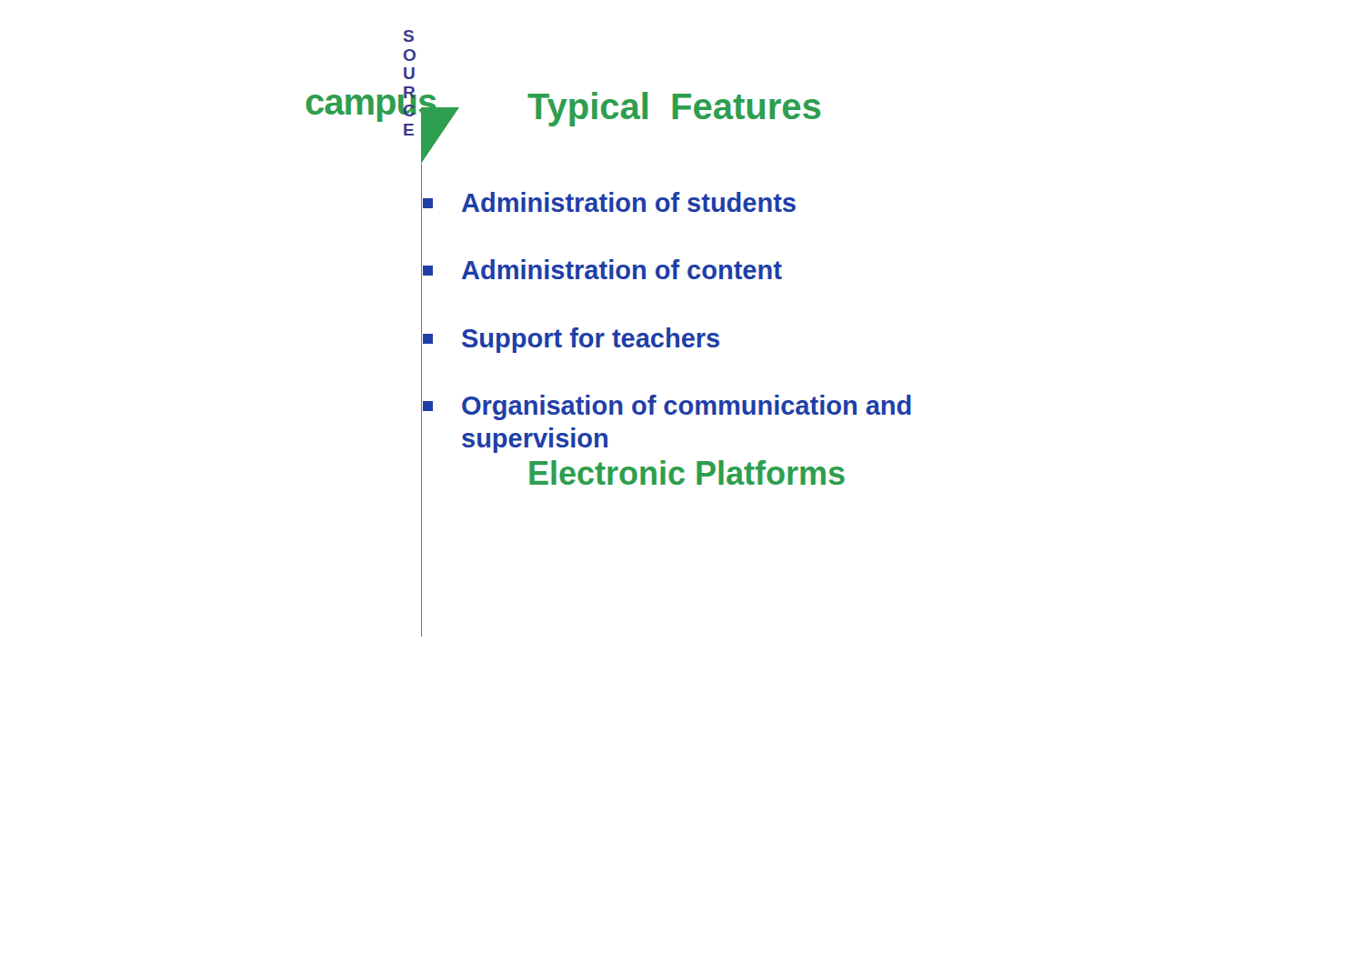campus
SOURCE
Typical Features
Administration of students
Administration of content
Support for teachers
Organisation of communication and supervision
Electronic Platforms